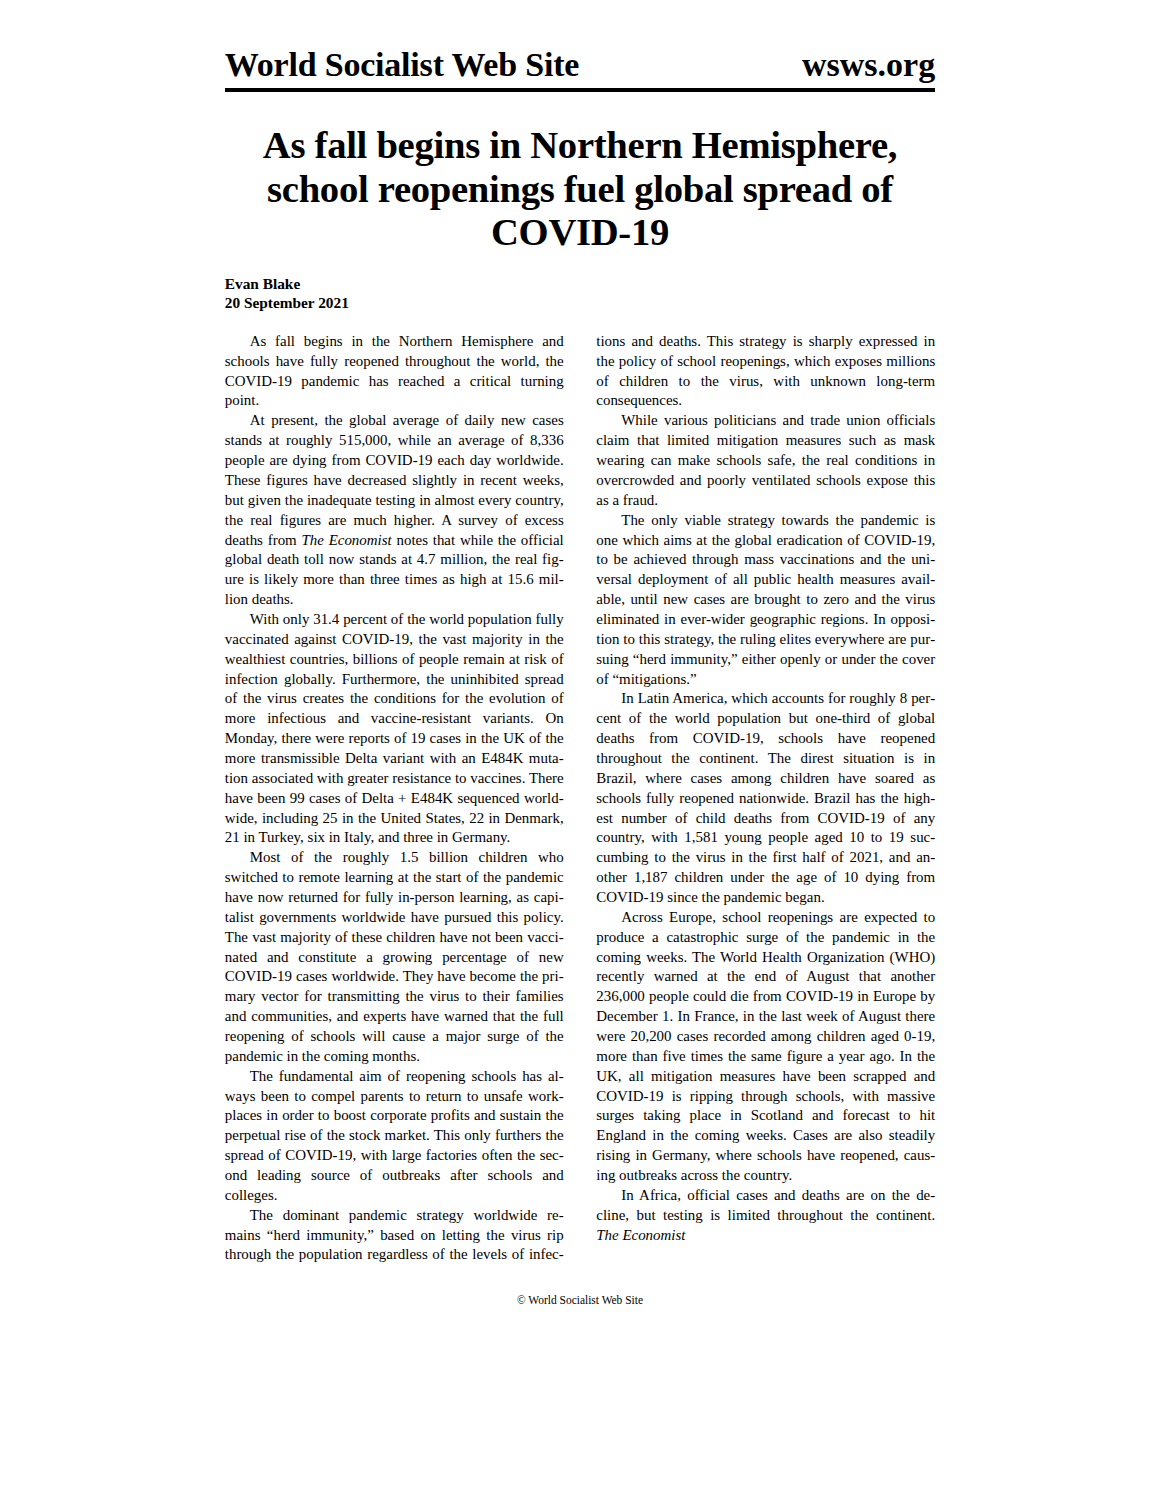World Socialist Web Site
wsws.org
As fall begins in Northern Hemisphere, school reopenings fuel global spread of COVID-19
Evan Blake 20 September 2021
As fall begins in the Northern Hemisphere and schools have fully reopened throughout the world, the COVID-19 pandemic has reached a critical turning point.
At present, the global average of daily new cases stands at roughly 515,000, while an average of 8,336 people are dying from COVID-19 each day worldwide. These figures have decreased slightly in recent weeks, but given the inadequate testing in almost every country, the real figures are much higher. A survey of excess deaths from The Economist notes that while the official global death toll now stands at 4.7 million, the real figure is likely more than three times as high at 15.6 million deaths.
With only 31.4 percent of the world population fully vaccinated against COVID-19, the vast majority in the wealthiest countries, billions of people remain at risk of infection globally. Furthermore, the uninhibited spread of the virus creates the conditions for the evolution of more infectious and vaccine-resistant variants. On Monday, there were reports of 19 cases in the UK of the more transmissible Delta variant with an E484K mutation associated with greater resistance to vaccines. There have been 99 cases of Delta + E484K sequenced worldwide, including 25 in the United States, 22 in Denmark, 21 in Turkey, six in Italy, and three in Germany.
Most of the roughly 1.5 billion children who switched to remote learning at the start of the pandemic have now returned for fully in-person learning, as capitalist governments worldwide have pursued this policy. The vast majority of these children have not been vaccinated and constitute a growing percentage of new COVID-19 cases worldwide. They have become the primary vector for transmitting the virus to their families and communities, and experts have warned that the full reopening of schools will cause a major surge of the pandemic in the coming months.
The fundamental aim of reopening schools has always been to compel parents to return to unsafe workplaces in order to boost corporate profits and sustain the perpetual rise of the stock market. This only furthers the spread of COVID-19, with large factories often the second leading source of outbreaks after schools and colleges.
The dominant pandemic strategy worldwide remains “herd immunity,” based on letting the virus rip through the population regardless of the levels of infections and deaths. This strategy is sharply expressed in the policy of school reopenings, which exposes millions of children to the virus, with unknown long-term consequences.
While various politicians and trade union officials claim that limited mitigation measures such as mask wearing can make schools safe, the real conditions in overcrowded and poorly ventilated schools expose this as a fraud.
The only viable strategy towards the pandemic is one which aims at the global eradication of COVID-19, to be achieved through mass vaccinations and the universal deployment of all public health measures available, until new cases are brought to zero and the virus eliminated in ever-wider geographic regions. In opposition to this strategy, the ruling elites everywhere are pursuing “herd immunity,” either openly or under the cover of “mitigations.”
In Latin America, which accounts for roughly 8 percent of the world population but one-third of global deaths from COVID-19, schools have reopened throughout the continent. The direst situation is in Brazil, where cases among children have soared as schools fully reopened nationwide. Brazil has the highest number of child deaths from COVID-19 of any country, with 1,581 young people aged 10 to 19 succumbing to the virus in the first half of 2021, and another 1,187 children under the age of 10 dying from COVID-19 since the pandemic began.
Across Europe, school reopenings are expected to produce a catastrophic surge of the pandemic in the coming weeks. The World Health Organization (WHO) recently warned at the end of August that another 236,000 people could die from COVID-19 in Europe by December 1. In France, in the last week of August there were 20,200 cases recorded among children aged 0-19, more than five times the same figure a year ago. In the UK, all mitigation measures have been scrapped and COVID-19 is ripping through schools, with massive surges taking place in Scotland and forecast to hit England in the coming weeks. Cases are also steadily rising in Germany, where schools have reopened, causing outbreaks across the country.
In Africa, official cases and deaths are on the decline, but testing is limited throughout the continent. The Economist
© World Socialist Web Site